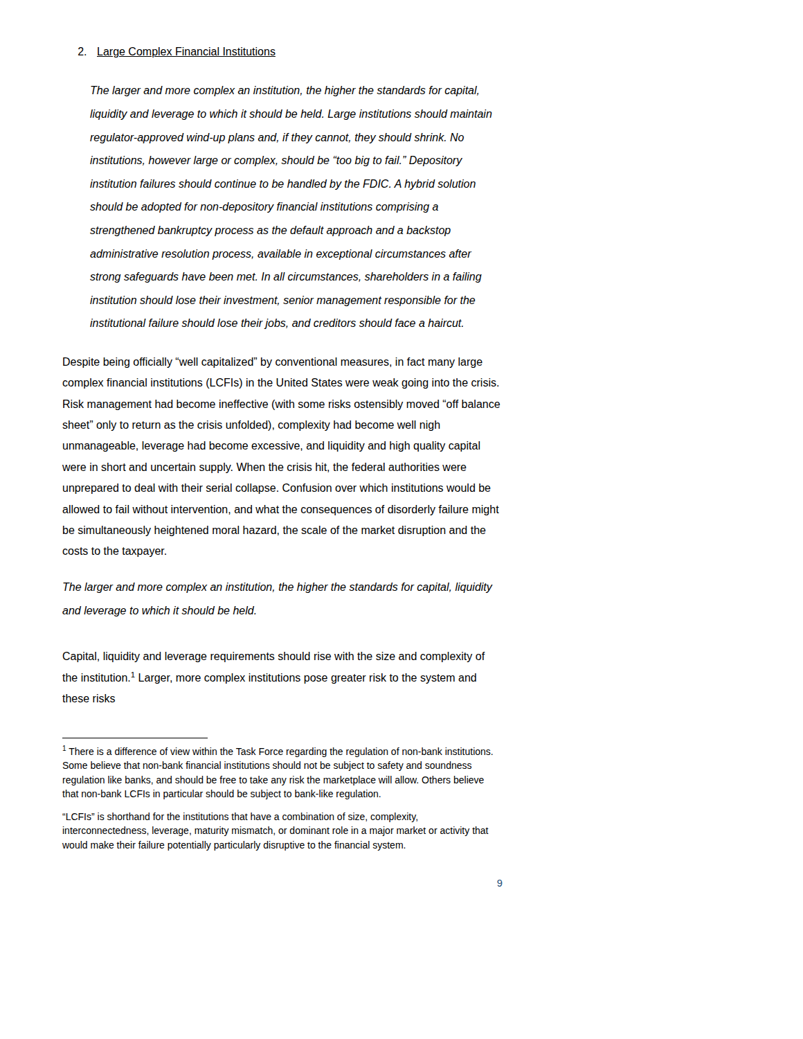Large Complex Financial Institutions
The larger and more complex an institution, the higher the standards for capital, liquidity and leverage to which it should be held. Large institutions should maintain regulator-approved wind-up plans and, if they cannot, they should shrink. No institutions, however large or complex, should be “too big to fail.” Depository institution failures should continue to be handled by the FDIC. A hybrid solution should be adopted for non-depository financial institutions comprising a strengthened bankruptcy process as the default approach and a backstop administrative resolution process, available in exceptional circumstances after strong safeguards have been met. In all circumstances, shareholders in a failing institution should lose their investment, senior management responsible for the institutional failure should lose their jobs, and creditors should face a haircut.
Despite being officially “well capitalized” by conventional measures, in fact many large complex financial institutions (LCFIs) in the United States were weak going into the crisis. Risk management had become ineffective (with some risks ostensibly moved “off balance sheet” only to return as the crisis unfolded), complexity had become well nigh unmanageable, leverage had become excessive, and liquidity and high quality capital were in short and uncertain supply. When the crisis hit, the federal authorities were unprepared to deal with their serial collapse. Confusion over which institutions would be allowed to fail without intervention, and what the consequences of disorderly failure might be simultaneously heightened moral hazard, the scale of the market disruption and the costs to the taxpayer.
The larger and more complex an institution, the higher the standards for capital, liquidity and leverage to which it should be held.
Capital, liquidity and leverage requirements should rise with the size and complexity of the institution.1 Larger, more complex institutions pose greater risk to the system and these risks
1 There is a difference of view within the Task Force regarding the regulation of non-bank institutions. Some believe that non-bank financial institutions should not be subject to safety and soundness regulation like banks, and should be free to take any risk the marketplace will allow. Others believe that non-bank LCFIs in particular should be subject to bank-like regulation.
“LCFIs” is shorthand for the institutions that have a combination of size, complexity, interconnectedness, leverage, maturity mismatch, or dominant role in a major market or activity that would make their failure potentially particularly disruptive to the financial system.
9